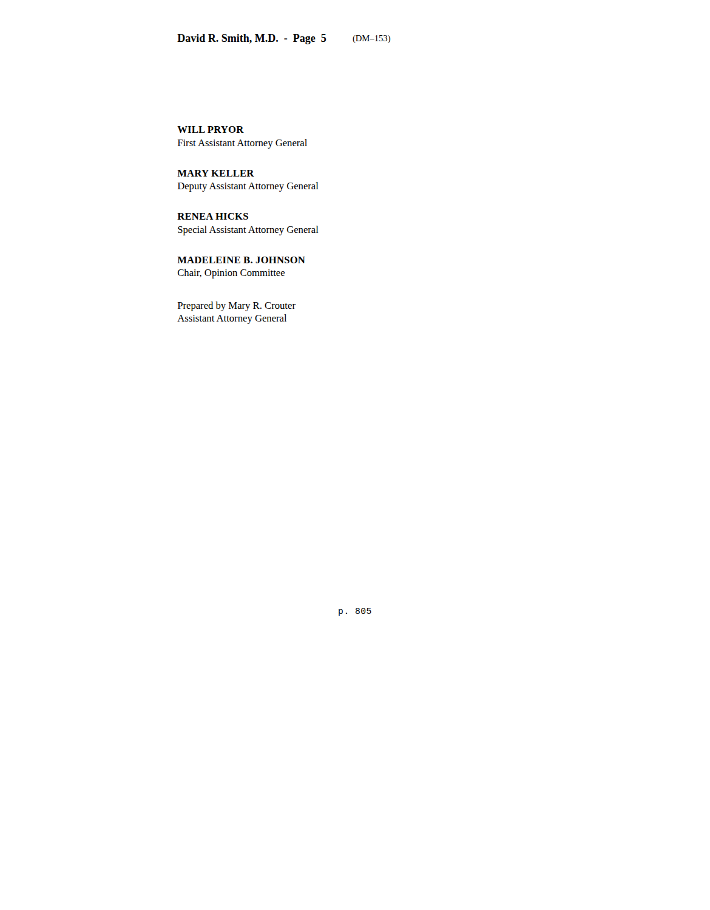David R. Smith, M.D. - Page 5(DM–153)
WILL PRYOR
First Assistant Attorney General
MARY KELLER
Deputy Assistant Attorney General
RENEA HICKS
Special Assistant Attorney General
MADELEINE B. JOHNSON
Chair, Opinion Committee
Prepared by Mary R. Crouter
Assistant Attorney General
p. 805